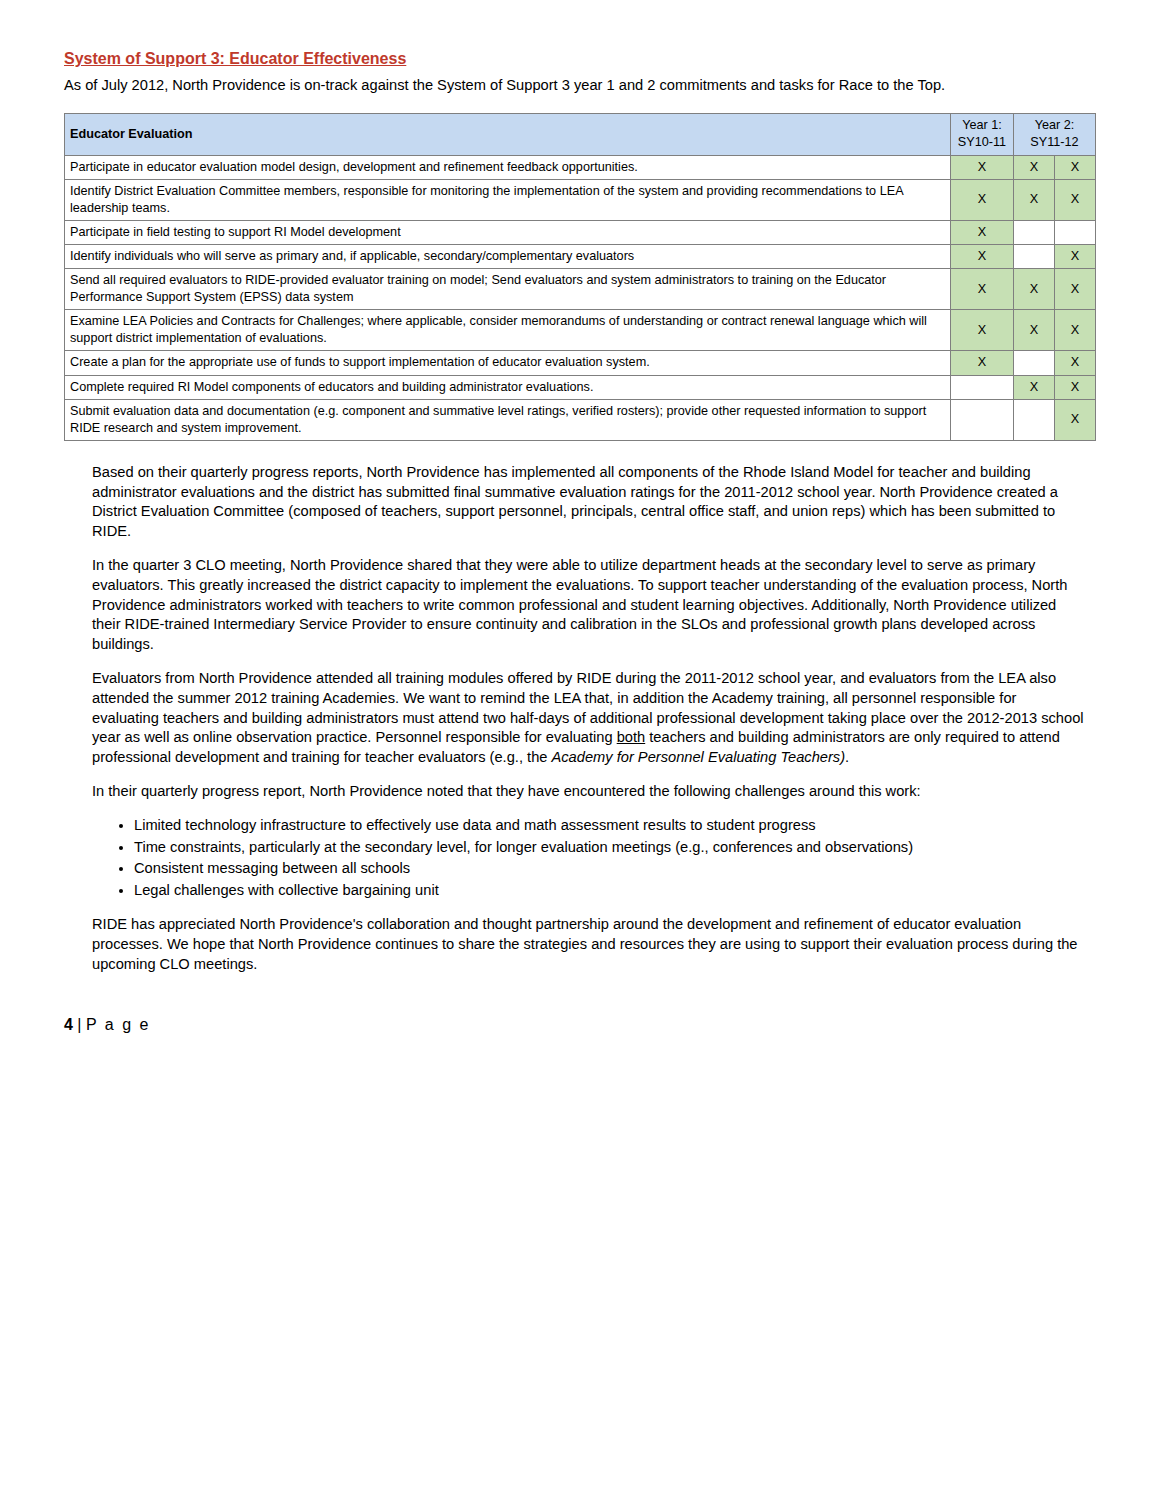System of Support 3: Educator Effectiveness
As of July 2012, North Providence is on-track against the System of Support 3 year 1 and 2 commitments and tasks for Race to the Top.
| Educator Evaluation | Year 1: SY10-11 | Year 2: SY11-12 |
| --- | --- | --- |
| Participate in educator evaluation model design, development and refinement feedback opportunities. | X | X | X |
| Identify District Evaluation Committee members, responsible for monitoring the implementation of the system and providing recommendations to LEA leadership teams. | X | X | X |
| Participate in field testing to support RI Model development | X | | |
| Identify individuals who will serve as primary and, if applicable, secondary/complementary evaluators | X | | X |
| Send all required evaluators to RIDE-provided evaluator training on model; Send evaluators and system administrators to training on the Educator Performance Support System (EPSS) data system | X | X | X |
| Examine LEA Policies and Contracts for Challenges; where applicable, consider memorandums of understanding or contract renewal language which will support district implementation of evaluations. | X | X | X |
| Create a plan for the appropriate use of funds to support implementation of educator evaluation system. | X | | X |
| Complete required RI Model components of educators and building administrator evaluations. | | X | X |
| Submit evaluation data and documentation (e.g. component and summative level ratings, verified rosters); provide other requested information to support RIDE research and system improvement. | | | X |
Based on their quarterly progress reports, North Providence has implemented all components of the Rhode Island Model for teacher and building administrator evaluations and the district has submitted final summative evaluation ratings for the 2011-2012 school year. North Providence created a District Evaluation Committee (composed of teachers, support personnel, principals, central office staff, and union reps) which has been submitted to RIDE.
In the quarter 3 CLO meeting, North Providence shared that they were able to utilize department heads at the secondary level to serve as primary evaluators. This greatly increased the district capacity to implement the evaluations. To support teacher understanding of the evaluation process, North Providence administrators worked with teachers to write common professional and student learning objectives. Additionally, North Providence utilized their RIDE-trained Intermediary Service Provider to ensure continuity and calibration in the SLOs and professional growth plans developed across buildings.
Evaluators from North Providence attended all training modules offered by RIDE during the 2011-2012 school year, and evaluators from the LEA also attended the summer 2012 training Academies. We want to remind the LEA that, in addition the Academy training, all personnel responsible for evaluating teachers and building administrators must attend two half-days of additional professional development taking place over the 2012-2013 school year as well as online observation practice. Personnel responsible for evaluating both teachers and building administrators are only required to attend professional development and training for teacher evaluators (e.g., the Academy for Personnel Evaluating Teachers).
In their quarterly progress report, North Providence noted that they have encountered the following challenges around this work:
Limited technology infrastructure to effectively use data and math assessment results to student progress
Time constraints, particularly at the secondary level, for longer evaluation meetings (e.g., conferences and observations)
Consistent messaging between all schools
Legal challenges with collective bargaining unit
RIDE has appreciated North Providence's collaboration and thought partnership around the development and refinement of educator evaluation processes. We hope that North Providence continues to share the strategies and resources they are using to support their evaluation process during the upcoming CLO meetings.
4 | P a g e